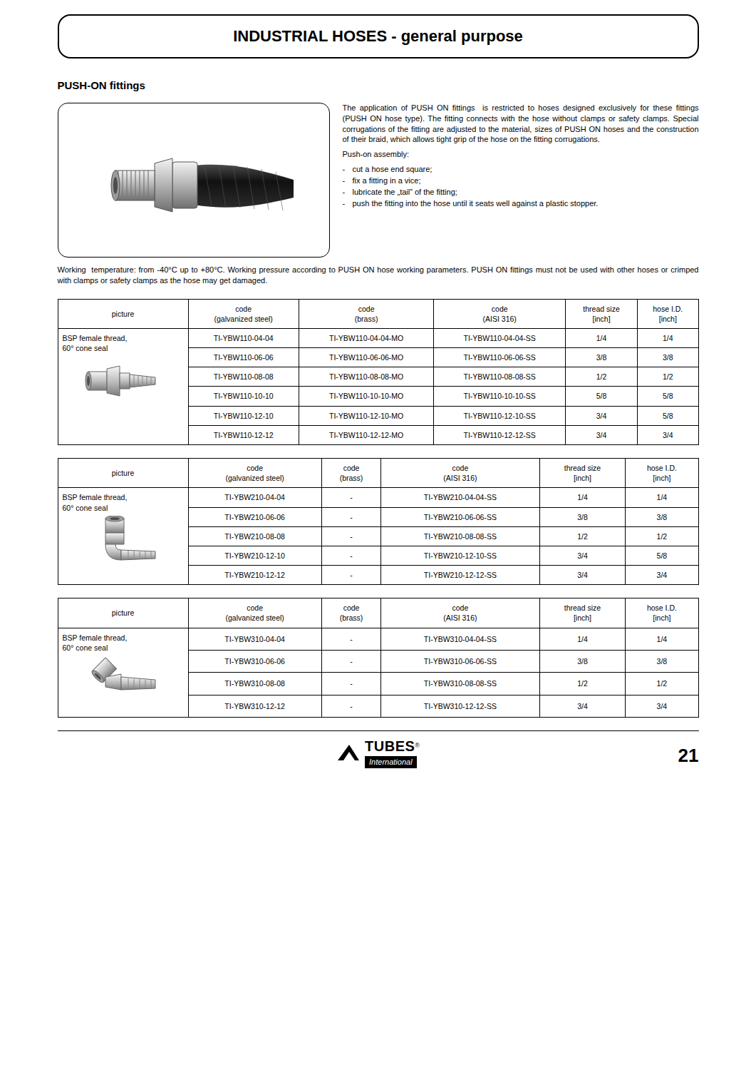INDUSTRIAL HOSES - general purpose
PUSH-ON fittings
The application of PUSH ON fittings is restricted to hoses designed exclusively for these fittings (PUSH ON hose type). The fitting connects with the hose without clamps or safety clamps. Special corrugations of the fitting are adjusted to the material, sizes of PUSH ON hoses and the construction of their braid, which allows tight grip of the hose on the fitting corrugations.
Push-on assembly:
cut a hose end square;
fix a fitting in a vice;
lubricate the „tail” of the fitting;
push the fitting into the hose until it seats well against a plastic stopper.
Working temperature: from -40°C up to +80°C. Working pressure according to PUSH ON hose working parameters. PUSH ON fittings must not be used with other hoses or crimped with clamps or safety clamps as the hose may get damaged.
| picture | code (galvanized steel) | code (brass) | code (AISI 316) | thread size [inch] | hose I.D. [inch] |
| --- | --- | --- | --- | --- | --- |
| BSP female thread, 60° cone seal | TI-YBW110-04-04 | TI-YBW110-04-04-MO | TI-YBW110-04-04-SS | 1/4 | 1/4 |
| TI-YBW110-06-06 | TI-YBW110-06-06-MO | TI-YBW110-06-06-SS | 3/8 | 3/8 |
| TI-YBW110-08-08 | TI-YBW110-08-08-MO | TI-YBW110-08-08-SS | 1/2 | 1/2 |
| TI-YBW110-10-10 | TI-YBW110-10-10-MO | TI-YBW110-10-10-SS | 5/8 | 5/8 |
| TI-YBW110-12-10 | TI-YBW110-12-10-MO | TI-YBW110-12-10-SS | 3/4 | 5/8 |
| TI-YBW110-12-12 | TI-YBW110-12-12-MO | TI-YBW110-12-12-SS | 3/4 | 3/4 |
| picture | code (galvanized steel) | code (brass) | code (AISI 316) | thread size [inch] | hose I.D. [inch] |
| --- | --- | --- | --- | --- | --- |
| BSP female thread, 60° cone seal | TI-YBW210-04-04 | - | TI-YBW210-04-04-SS | 1/4 | 1/4 |
| TI-YBW210-06-06 | - | TI-YBW210-06-06-SS | 3/8 | 3/8 |
| TI-YBW210-08-08 | - | TI-YBW210-08-08-SS | 1/2 | 1/2 |
| TI-YBW210-12-10 | - | TI-YBW210-12-10-SS | 3/4 | 5/8 |
| TI-YBW210-12-12 | - | TI-YBW210-12-12-SS | 3/4 | 3/4 |
| picture | code (galvanized steel) | code (brass) | code (AISI 316) | thread size [inch] | hose I.D. [inch] |
| --- | --- | --- | --- | --- | --- |
| BSP female thread, 60° cone seal | TI-YBW310-04-04 | - | TI-YBW310-04-04-SS | 1/4 | 1/4 |
| TI-YBW310-06-06 | - | TI-YBW310-06-06-SS | 3/8 | 3/8 |
| TI-YBW310-08-08 | - | TI-YBW310-08-08-SS | 1/2 | 1/2 |
| TI-YBW310-12-12 | - | TI-YBW310-12-12-SS | 3/4 | 3/4 |
TUBES®
International
21